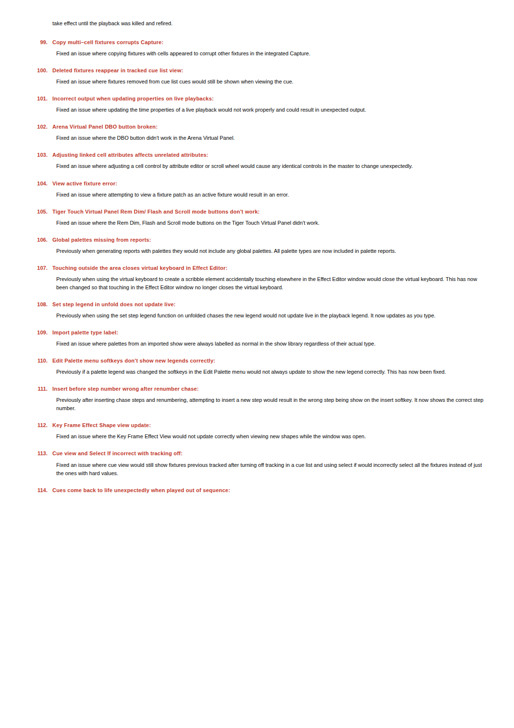take effect until the playback was killed and refired.
Copy multi–cell fixtures corrupts Capture: Fixed an issue where copying fixtures with cells appeared to corrupt other fixtures in the integrated Capture.
Deleted fixtures reappear in tracked cue list view: Fixed an issue where fixtures removed from cue list cues would still be shown when viewing the cue.
Incorrect output when updating properties on live playbacks: Fixed an issue where updating the time properties of a live playback would not work properly and could result in unexpected output.
Arena Virtual Panel DBO button broken: Fixed an issue where the DBO button didn't work in the Arena Virtual Panel.
Adjusting linked cell attributes affects unrelated attributes: Fixed an issue where adjusting a cell control by attribute editor or scroll wheel would cause any identical controls in the master to change unexpectedly.
View active fixture error: Fixed an issue where attempting to view a fixture patch as an active fixture would result in an error.
Tiger Touch Virtual Panel Rem Dim/ Flash and Scroll mode buttons don't work: Fixed an issue where the Rem Dim, Flash and Scroll mode buttons on the Tiger Touch Virtual Panel didn't work.
Global palettes missing from reports: Previously when generating reports with palettes they would not include any global palettes. All palette types are now included in palette reports.
Touching outside the area closes virtual keyboard in Effect Editor: Previously when using the virtual keyboard to create a scribble element accidentally touching elsewhere in the Effect Editor window would close the virtual keyboard. This has now been changed so that touching in the Effect Editor window no longer closes the virtual keyboard.
Set step legend in unfold does not update live: Previously when using the set step legend function on unfolded chases the new legend would not update live in the playback legend. It now updates as you type.
Import palette type label: Fixed an issue where palettes from an imported show were always labelled as normal in the show library regardless of their actual type.
Edit Palette menu softkeys don't show new legends correctly: Previously if a palette legend was changed the softkeys in the Edit Palette menu would not always update to show the new legend correctly. This has now been fixed.
Insert before step number wrong after renumber chase: Previously after inserting chase steps and renumbering, attempting to insert a new step would result in the wrong step being show on the insert softkey. It now shows the correct step number.
Key Frame Effect Shape view update: Fixed an issue where the Key Frame Effect View would not update correctly when viewing new shapes while the window was open.
Cue view and Select If incorrect with tracking off: Fixed an issue where cue view would still show fixtures previous tracked after turning off tracking in a cue list and using select if would incorrectly select all the fixtures instead of just the ones with hard values.
Cues come back to life unexpectedly when played out of sequence: